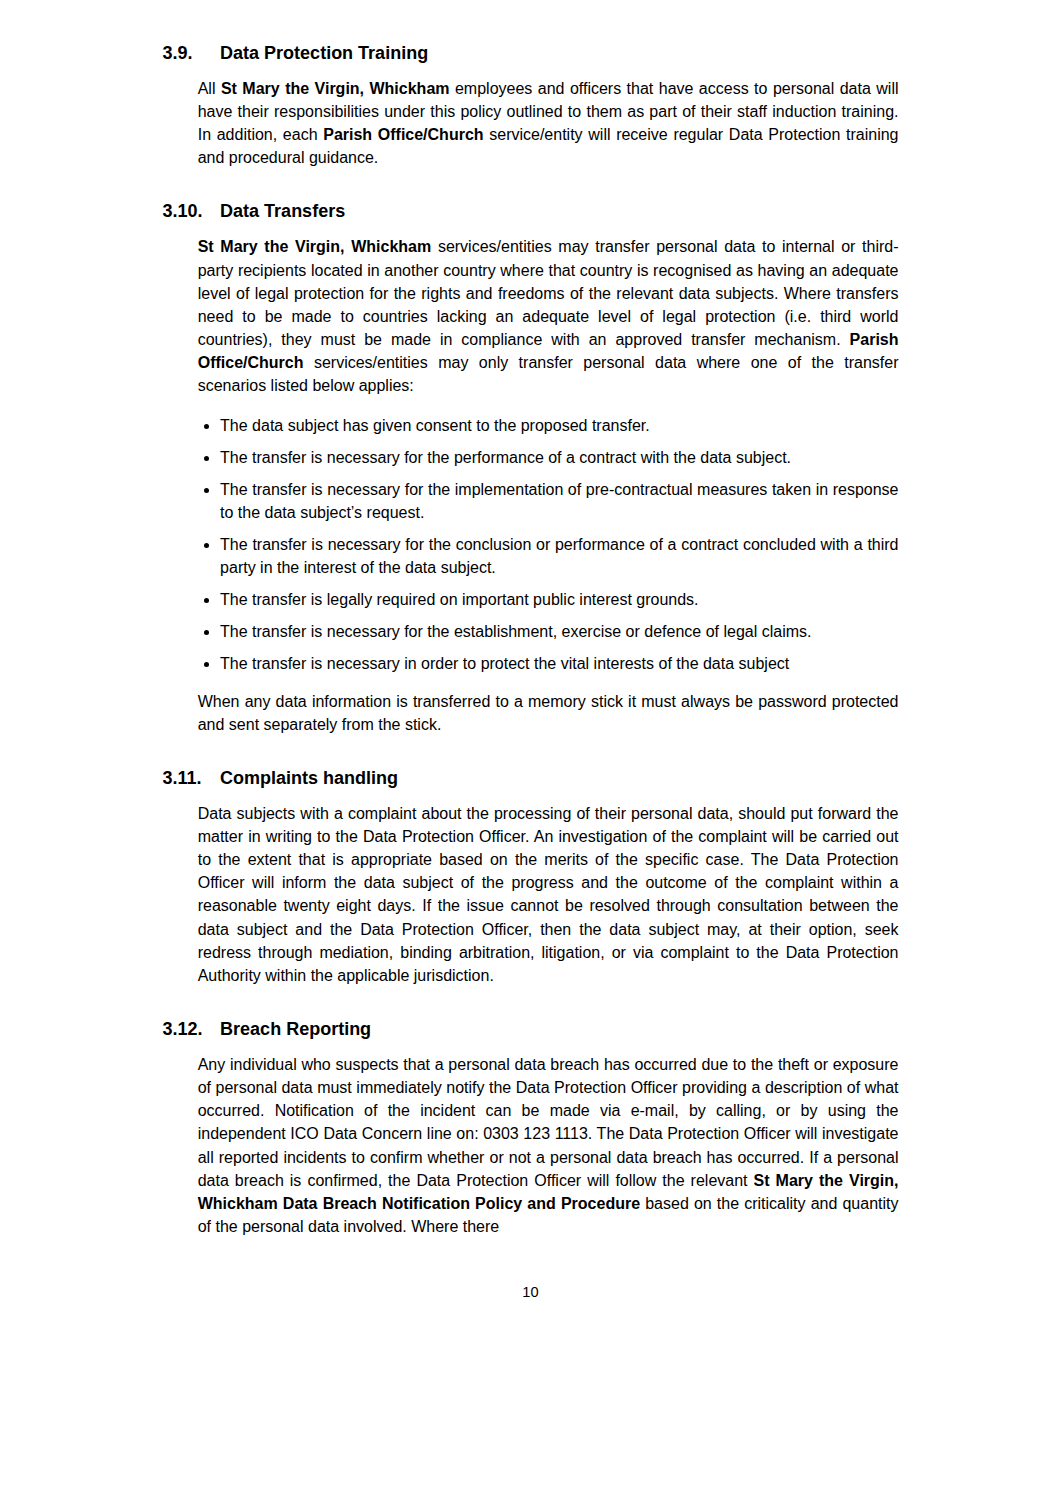3.9. Data Protection Training
All St Mary the Virgin, Whickham employees and officers that have access to personal data will have their responsibilities under this policy outlined to them as part of their staff induction training. In addition, each Parish Office/Church service/entity will receive regular Data Protection training and procedural guidance.
3.10. Data Transfers
St Mary the Virgin, Whickham services/entities may transfer personal data to internal or third-party recipients located in another country where that country is recognised as having an adequate level of legal protection for the rights and freedoms of the relevant data subjects. Where transfers need to be made to countries lacking an adequate level of legal protection (i.e. third world countries), they must be made in compliance with an approved transfer mechanism. Parish Office/Church services/entities may only transfer personal data where one of the transfer scenarios listed below applies:
The data subject has given consent to the proposed transfer.
The transfer is necessary for the performance of a contract with the data subject.
The transfer is necessary for the implementation of pre-contractual measures taken in response to the data subject’s request.
The transfer is necessary for the conclusion or performance of a contract concluded with a third party in the interest of the data subject.
The transfer is legally required on important public interest grounds.
The transfer is necessary for the establishment, exercise or defence of legal claims.
The transfer is necessary in order to protect the vital interests of the data subject
When any data information is transferred to a memory stick it must always be password protected and sent separately from the stick.
3.11. Complaints handling
Data subjects with a complaint about the processing of their personal data, should put forward the matter in writing to the Data Protection Officer. An investigation of the complaint will be carried out to the extent that is appropriate based on the merits of the specific case. The Data Protection Officer will inform the data subject of the progress and the outcome of the complaint within a reasonable twenty eight days. If the issue cannot be resolved through consultation between the data subject and the Data Protection Officer, then the data subject may, at their option, seek redress through mediation, binding arbitration, litigation, or via complaint to the Data Protection Authority within the applicable jurisdiction.
3.12. Breach Reporting
Any individual who suspects that a personal data breach has occurred due to the theft or exposure of personal data must immediately notify the Data Protection Officer providing a description of what occurred. Notification of the incident can be made via e-mail, by calling, or by using the independent ICO Data Concern line on: 0303 123 1113. The Data Protection Officer will investigate all reported incidents to confirm whether or not a personal data breach has occurred. If a personal data breach is confirmed, the Data Protection Officer will follow the relevant St Mary the Virgin, Whickham Data Breach Notification Policy and Procedure based on the criticality and quantity of the personal data involved. Where there
10